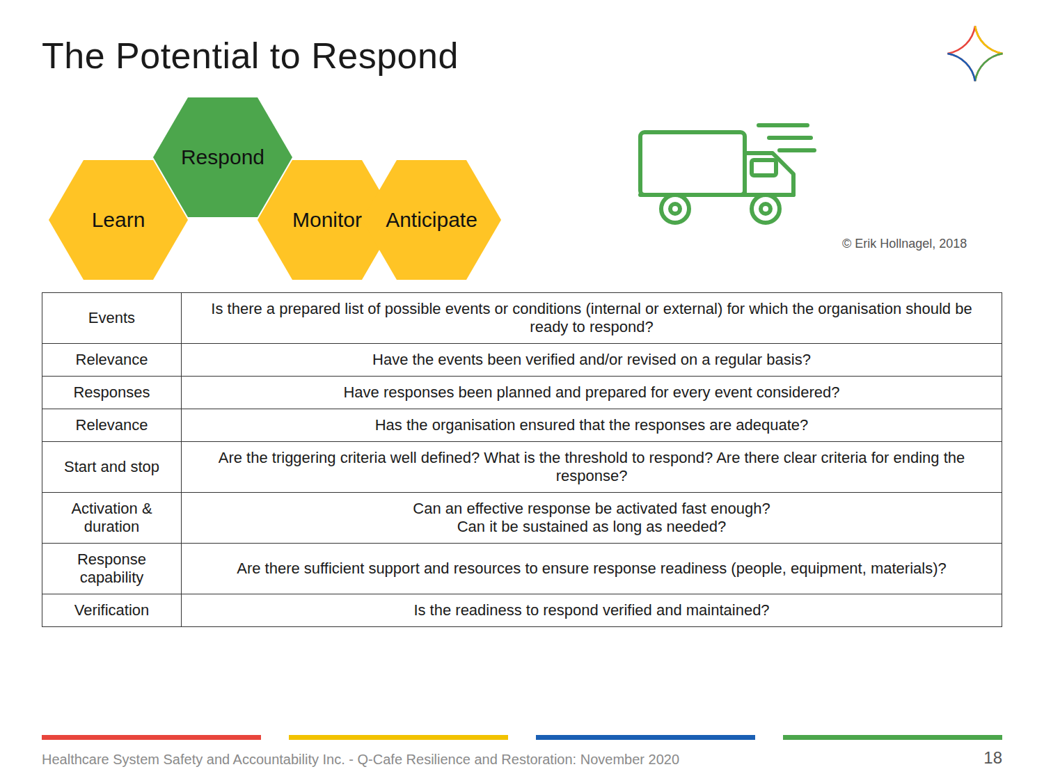The Potential to Respond
Learn
Respond
Monitor
Anticipate
© Erik Hollnagel, 2018
| Events | Is there a prepared list of possible events or conditions (internal or external) for which the organisation should be ready to respond? |
| Relevance | Have the events been verified and/or revised on a regular basis? |
| Responses | Have responses been planned and prepared for every event considered? |
| Relevance | Has the organisation ensured that the responses are adequate? |
| Start and stop | Are the triggering criteria well defined? What is the threshold to respond? Are there clear criteria for ending the response? |
| Activation & duration | Can an effective response be activated fast enough? Can it be sustained as long as needed? |
| Response capability | Are there sufficient support and resources to ensure response readiness (people, equipment, materials)? |
| Verification | Is the readiness to respond verified and maintained? |
Healthcare System Safety and Accountability Inc. - Q-Cafe Resilience and Restoration: November 2020
18